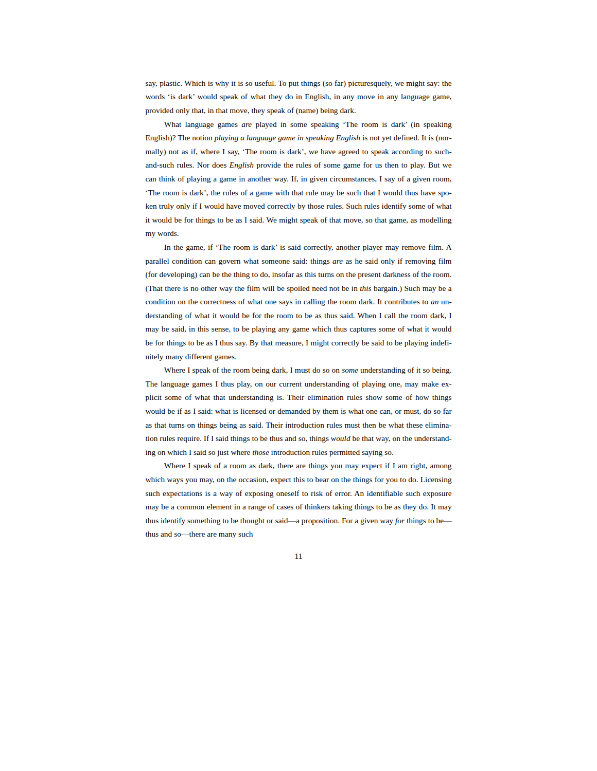say, plastic. Which is why it is so useful. To put things (so far) picturesquely, we might say: the words ‘is dark’ would speak of what they do in English, in any move in any language game, provided only that, in that move, they speak of (name) being dark.
What language games are played in some speaking ‘The room is dark’ (in speaking English)? The notion playing a language game in speaking English is not yet defined. It is (normally) not as if, where I say, ‘The room is dark’, we have agreed to speak according to such-and-such rules. Nor does English provide the rules of some game for us then to play. But we can think of playing a game in another way. If, in given circumstances, I say of a given room, ‘The room is dark’, the rules of a game with that rule may be such that I would thus have spoken truly only if I would have moved correctly by those rules. Such rules identify some of what it would be for things to be as I said. We might speak of that move, so that game, as modelling my words.
In the game, if ‘The room is dark’ is said correctly, another player may remove film. A parallel condition can govern what someone said: things are as he said only if removing film (for developing) can be the thing to do, insofar as this turns on the present darkness of the room. (That there is no other way the film will be spoiled need not be in this bargain.) Such may be a condition on the correctness of what one says in calling the room dark. It contributes to an understanding of what it would be for the room to be as thus said. When I call the room dark, I may be said, in this sense, to be playing any game which thus captures some of what it would be for things to be as I thus say. By that measure, I might correctly be said to be playing indefinitely many different games.
Where I speak of the room being dark, I must do so on some understanding of it so being. The language games I thus play, on our current understanding of playing one, may make explicit some of what that understanding is. Their elimination rules show some of how things would be if as I said: what is licensed or demanded by them is what one can, or must, do so far as that turns on things being as said. Their introduction rules must then be what these elimination rules require. If I said things to be thus and so, things would be that way, on the understanding on which I said so just where those introduction rules permitted saying so.
Where I speak of a room as dark, there are things you may expect if I am right, among which ways you may, on the occasion, expect this to bear on the things for you to do. Licensing such expectations is a way of exposing oneself to risk of error. An identifiable such exposure may be a common element in a range of cases of thinkers taking things to be as they do. It may thus identify something to be thought or said—a proposition. For a given way for things to be—thus and so—there are many such
11